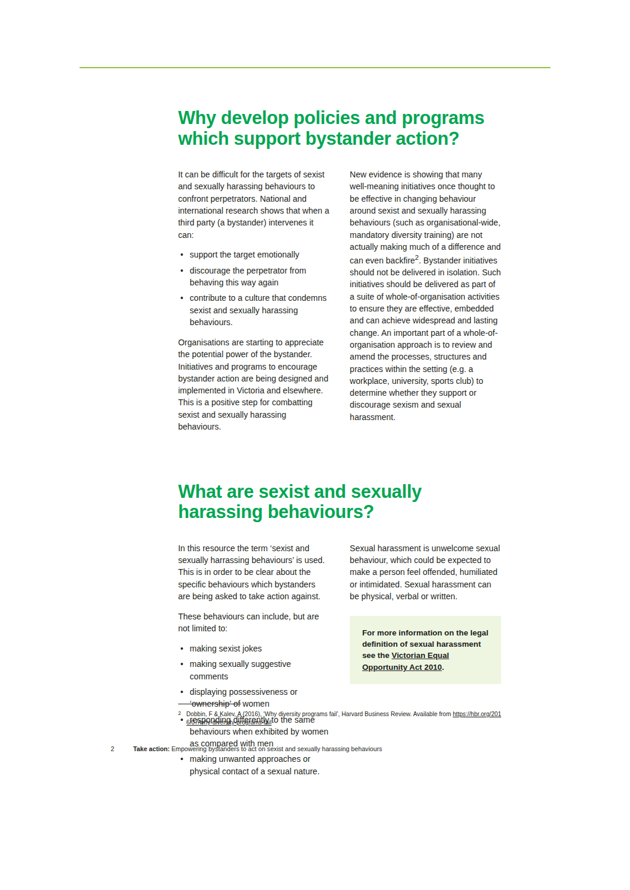Why develop policies and programs
which support bystander action?
It can be difficult for the targets of sexist and sexually harassing behaviours to confront perpetrators. National and international research shows that when a third party (a bystander) intervenes it can:
support the target emotionally
discourage the perpetrator from behaving this way again
contribute to a culture that condemns sexist and sexually harassing behaviours.
Organisations are starting to appreciate the potential power of the bystander. Initiatives and programs to encourage bystander action are being designed and implemented in Victoria and elsewhere. This is a positive step for combatting sexist and sexually harassing behaviours.
New evidence is showing that many well-meaning initiatives once thought to be effective in changing behaviour around sexist and sexually harassing behaviours (such as organisational-wide, mandatory diversity training) are not actually making much of a difference and can even backfire2. Bystander initiatives should not be delivered in isolation. Such initiatives should be delivered as part of a suite of whole-of-organisation activities to ensure they are effective, embedded and can achieve widespread and lasting change. An important part of a whole-of-organisation approach is to review and amend the processes, structures and practices within the setting (e.g. a workplace, university, sports club) to determine whether they support or discourage sexism and sexual harassment.
What are sexist and sexually
harassing behaviours?
In this resource the term ‘sexist and sexually harrassing behaviours’ is used. This is in order to be clear about the specific behaviours which bystanders are being asked to take action against.
These behaviours can include, but are not limited to:
making sexist jokes
making sexually suggestive comments
displaying possessiveness or ‘ownership’ of women
responding differently to the same behaviours when exhibited by women as compared with men
making unwanted approaches or physical contact of a sexual nature.
Sexual harassment is unwelcome sexual behaviour, which could be expected to make a person feel offended, humiliated or intimidated. Sexual harassment can be physical, verbal or written.
For more information on the legal definition of sexual harassment see the Victorian Equal Opportunity Act 2010.
2
Dobbin, F & Kalev, A (2016), ‘Why diversity programs fail’, Harvard Business Review. Available from https://hbr.org/2016/07/why-diversity-programs-fail
2 Take action: Empowering bystanders to act on sexist and sexually harassing behaviours